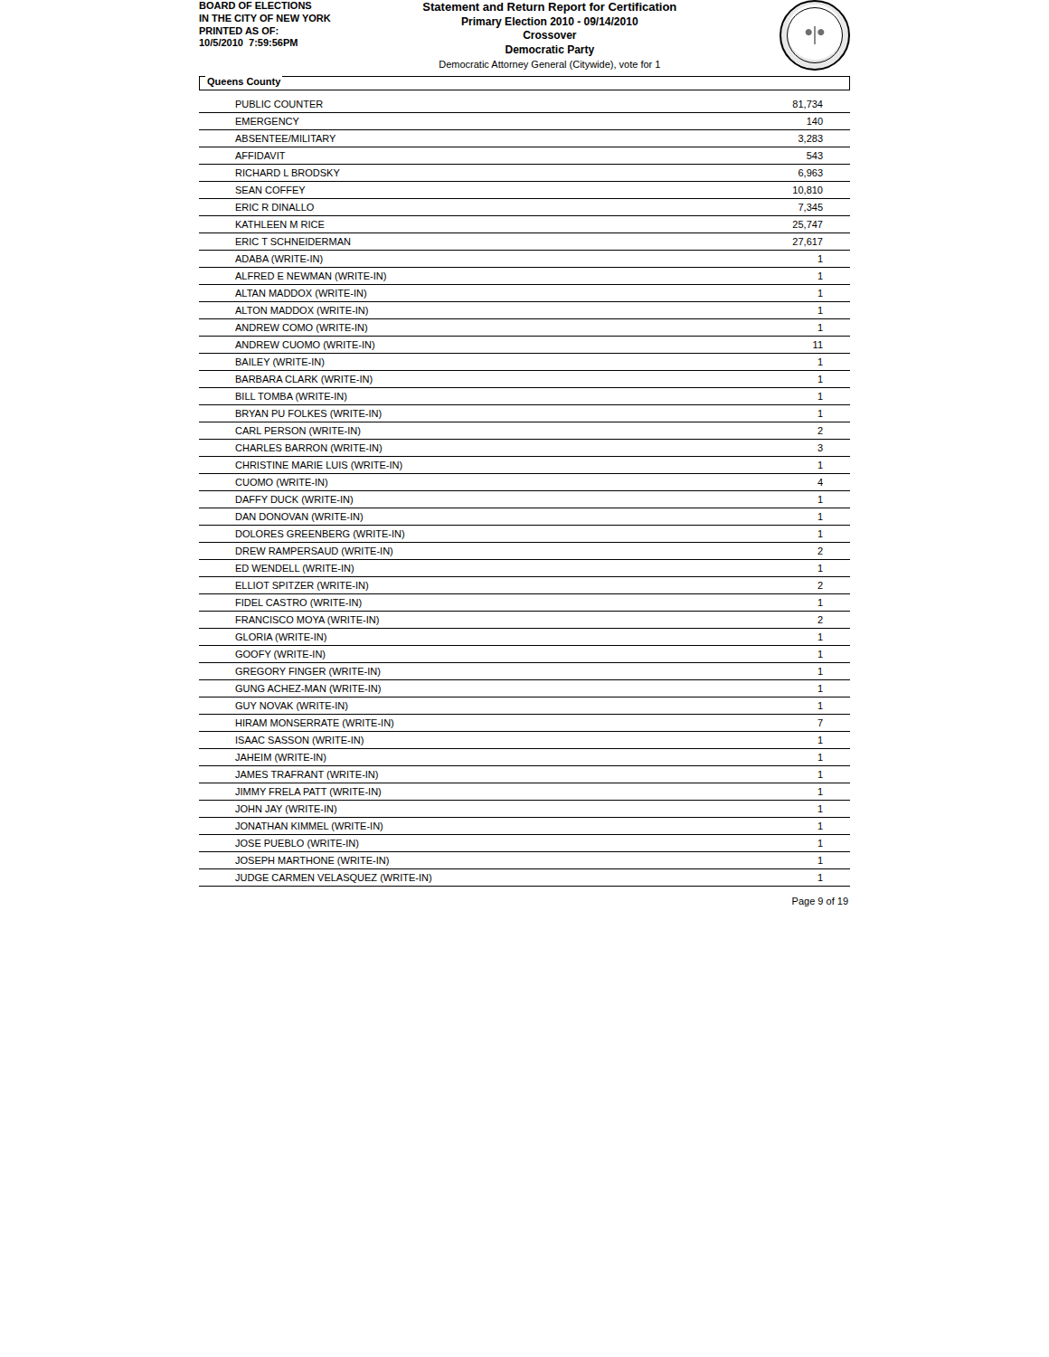BOARD OF ELECTIONS
IN THE CITY OF NEW YORK
PRINTED AS OF:
10/5/2010 7:59:56PM
Statement and Return Report for Certification
Primary Election 2010 - 09/14/2010
Crossover
Democratic Party
Democratic Attorney General (Citywide), vote for 1
Queens County
| PUBLIC COUNTER | 81,734 |
| EMERGENCY | 140 |
| ABSENTEE/MILITARY | 3,283 |
| AFFIDAVIT | 543 |
| RICHARD L BRODSKY | 6,963 |
| SEAN COFFEY | 10,810 |
| ERIC R DINALLO | 7,345 |
| KATHLEEN M RICE | 25,747 |
| ERIC T SCHNEIDERMAN | 27,617 |
| ADABA (WRITE-IN) | 1 |
| ALFRED E NEWMAN (WRITE-IN) | 1 |
| ALTAN MADDOX (WRITE-IN) | 1 |
| ALTON MADDOX (WRITE-IN) | 1 |
| ANDREW COMO (WRITE-IN) | 1 |
| ANDREW CUOMO (WRITE-IN) | 11 |
| BAILEY (WRITE-IN) | 1 |
| BARBARA CLARK (WRITE-IN) | 1 |
| BILL TOMBA (WRITE-IN) | 1 |
| BRYAN PU FOLKES (WRITE-IN) | 1 |
| CARL PERSON (WRITE-IN) | 2 |
| CHARLES BARRON (WRITE-IN) | 3 |
| CHRISTINE MARIE LUIS (WRITE-IN) | 1 |
| CUOMO (WRITE-IN) | 4 |
| DAFFY DUCK (WRITE-IN) | 1 |
| DAN DONOVAN (WRITE-IN) | 1 |
| DOLORES GREENBERG (WRITE-IN) | 1 |
| DREW RAMPERSAUD (WRITE-IN) | 2 |
| ED WENDELL (WRITE-IN) | 1 |
| ELLIOT SPITZER (WRITE-IN) | 2 |
| FIDEL CASTRO (WRITE-IN) | 1 |
| FRANCISCO MOYA (WRITE-IN) | 2 |
| GLORIA (WRITE-IN) | 1 |
| GOOFY (WRITE-IN) | 1 |
| GREGORY FINGER (WRITE-IN) | 1 |
| GUNG ACHEZ-MAN (WRITE-IN) | 1 |
| GUY NOVAK (WRITE-IN) | 1 |
| HIRAM MONSERRATE (WRITE-IN) | 7 |
| ISAAC SASSON (WRITE-IN) | 1 |
| JAHEIM (WRITE-IN) | 1 |
| JAMES TRAFRANT (WRITE-IN) | 1 |
| JIMMY FRELA PATT (WRITE-IN) | 1 |
| JOHN JAY (WRITE-IN) | 1 |
| JONATHAN KIMMEL (WRITE-IN) | 1 |
| JOSE PUEBLO (WRITE-IN) | 1 |
| JOSEPH MARTHONE (WRITE-IN) | 1 |
| JUDGE CARMEN VELASQUEZ (WRITE-IN) | 1 |
Page 9 of 19